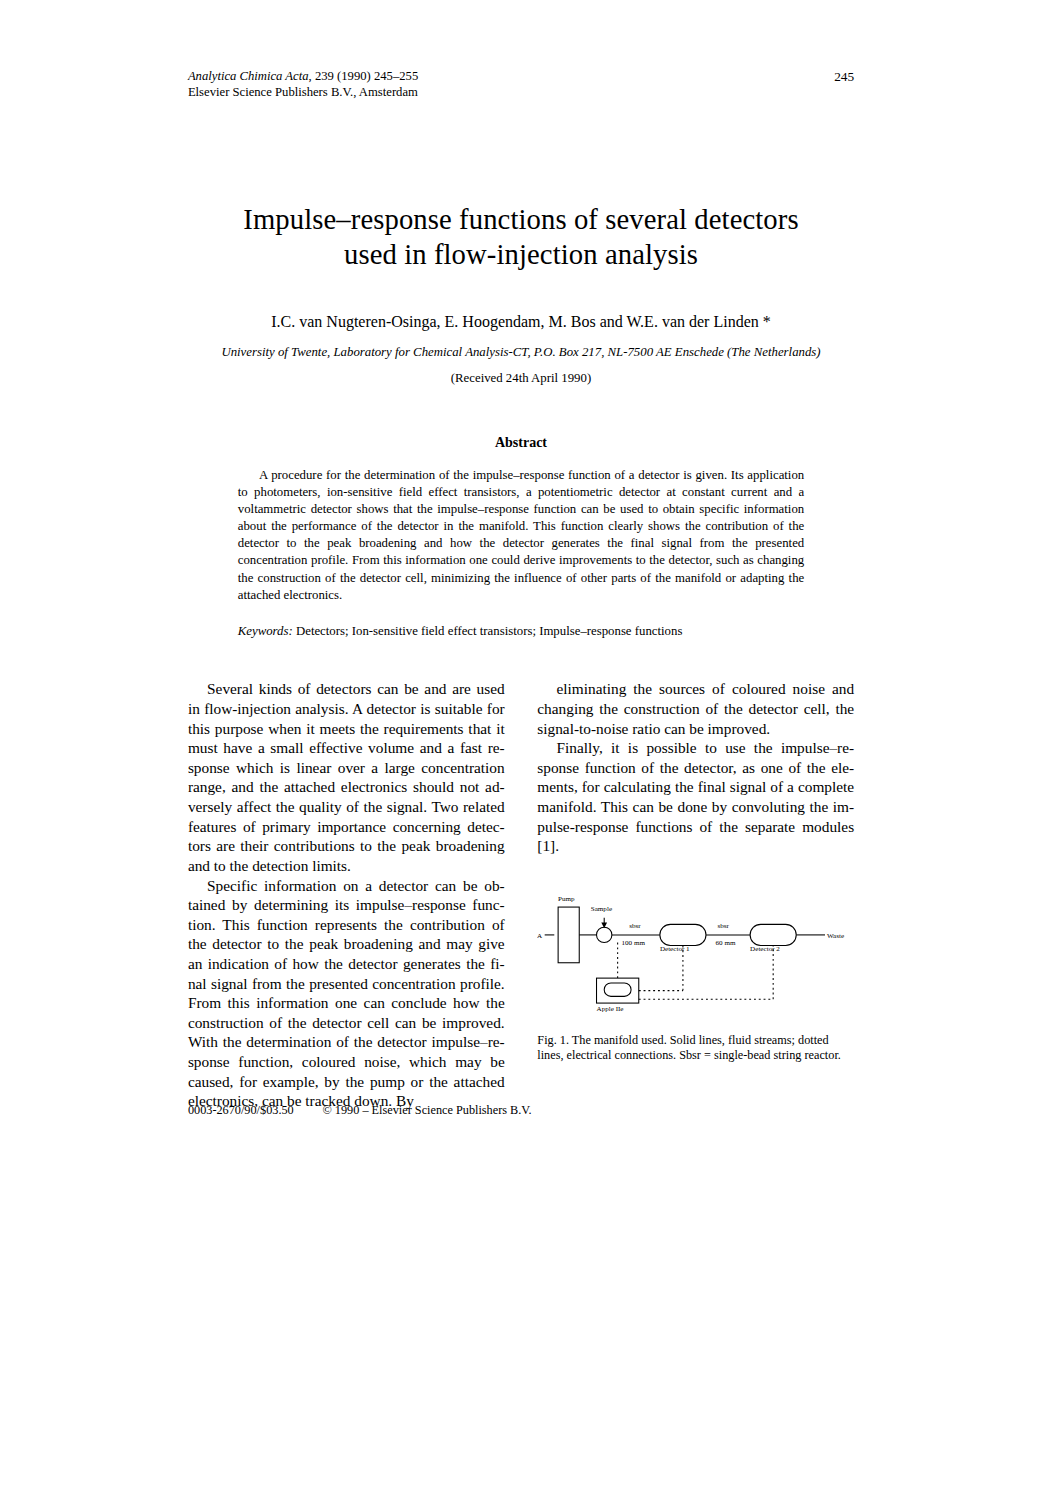Analytica Chimica Acta, 239 (1990) 245–255
Elsevier Science Publishers B.V., Amsterdam
245
Impulse–response functions of several detectors
used in flow-injection analysis
I.C. van Nugteren-Osinga, E. Hoogendam, M. Bos and W.E. van der Linden *
University of Twente, Laboratory for Chemical Analysis-CT, P.O. Box 217, NL-7500 AE Enschede (The Netherlands)
(Received 24th April 1990)
Abstract
A procedure for the determination of the impulse–response function of a detector is given. Its application to photometers, ion-sensitive field effect transistors, a potentiometric detector at constant current and a voltammetric detector shows that the impulse–response function can be used to obtain specific information about the performance of the detector in the manifold. This function clearly shows the contribution of the detector to the peak broadening and how the detector generates the final signal from the presented concentration profile. From this information one could derive improvements to the detector, such as changing the construction of the detector cell, minimizing the influence of other parts of the manifold or adapting the attached electronics.
Keywords: Detectors; Ion-sensitive field effect transistors; Impulse–response functions
Several kinds of detectors can be and are used in flow-injection analysis. A detector is suitable for this purpose when it meets the requirements that it must have a small effective volume and a fast response which is linear over a large concentration range, and the attached electronics should not adversely affect the quality of the signal. Two related features of primary importance concerning detectors are their contributions to the peak broadening and to the detection limits.
Specific information on a detector can be obtained by determining its impulse–response function. This function represents the contribution of the detector to the peak broadening and may give an indication of how the detector generates the final signal from the presented concentration profile. From this information one can conclude how the construction of the detector cell can be improved. With the determination of the detector impulse–response function, coloured noise, which may be caused, for example, by the pump or the attached electronics, can be tracked down. By
eliminating the sources of coloured noise and changing the construction of the detector cell, the signal-to-noise ratio can be improved.
Finally, it is possible to use the impulse–response function of the detector, as one of the elements, for calculating the final signal of a complete manifold. This can be done by convoluting the impulse-response functions of the separate modules [1].
Pump Sample A sbsr 100 mm sbsr 60 mm Detector 1 Detector 2 Waste Apple IIe
Fig. 1. The manifold used. Solid lines, fluid streams; dotted lines, electrical connections. Sbsr = single-bead string reactor.
0003-2670/90/$03.50
© 1990 – Elsevier Science Publishers B.V.